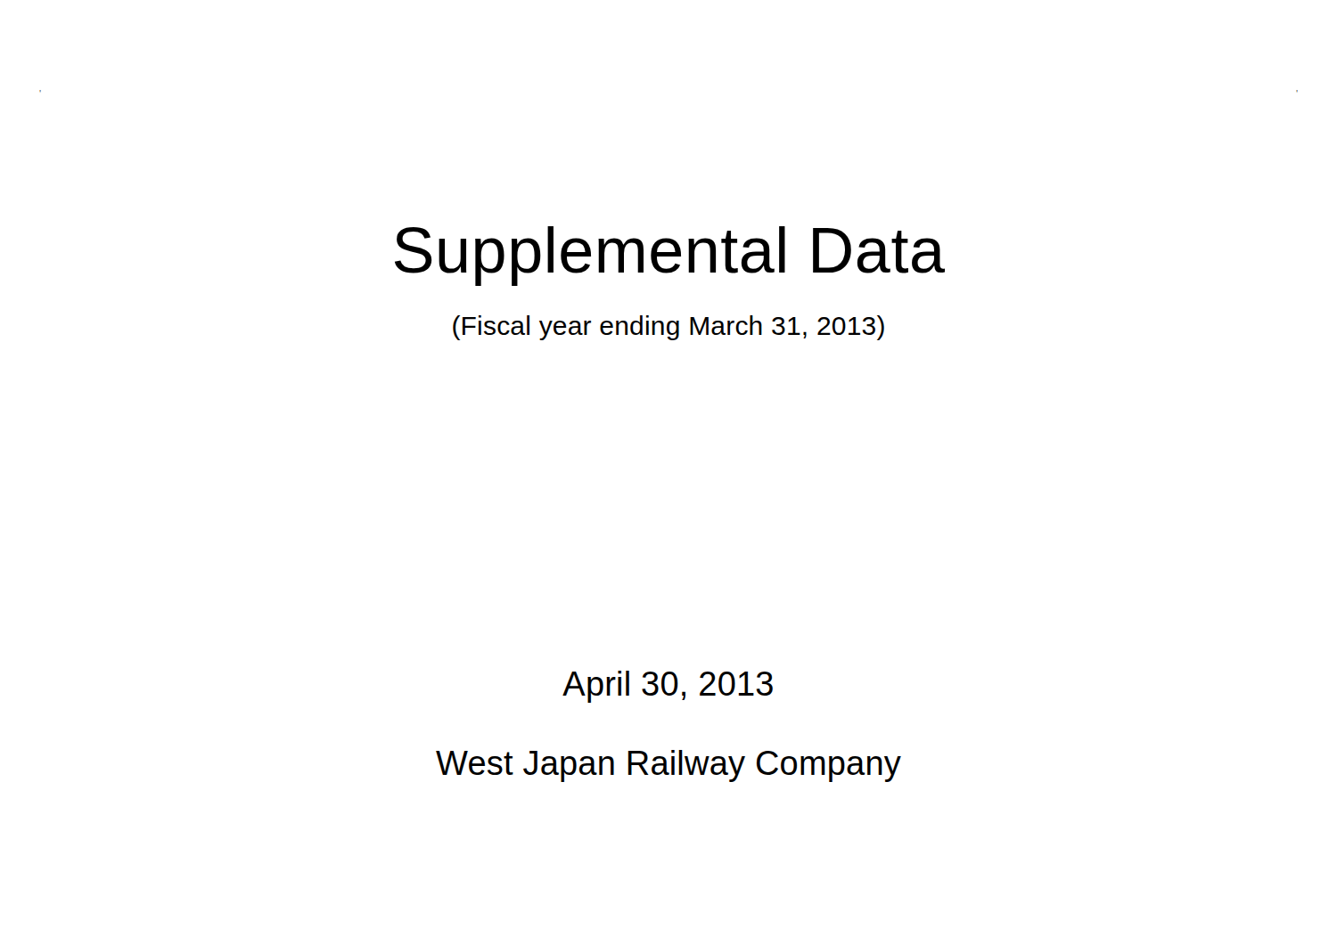' '
Supplemental Data
(Fiscal year ending March 31, 2013)
April 30, 2013
West Japan Railway Company